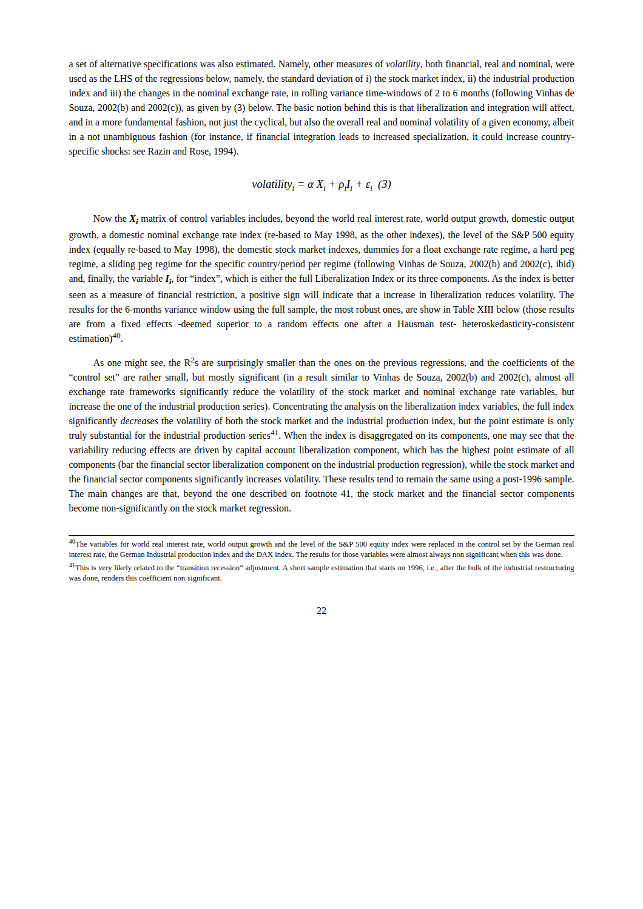a set of alternative specifications was also estimated. Namely, other measures of volatility, both financial, real and nominal, were used as the LHS of the regressions below, namely, the standard deviation of i) the stock market index, ii) the industrial production index and iii) the changes in the nominal exchange rate, in rolling variance time-windows of 2 to 6 months (following Vinhas de Souza, 2002(b) and 2002(c)), as given by (3) below. The basic notion behind this is that liberalization and integration will affect, and in a more fundamental fashion, not just the cyclical, but also the overall real and nominal volatility of a given economy, albeit in a not unambiguous fashion (for instance, if financial integration leads to increased specialization, it could increase country-specific shocks: see Razin and Rose, 1994).
volatilityi = α Xi + ρiIi + εi (3)
Now the Xi matrix of control variables includes, beyond the world real interest rate, world output growth, domestic output growth, a domestic nominal exchange rate index (re-based to May 1998, as the other indexes), the level of the S&P 500 equity index (equally re-based to May 1998), the domestic stock market indexes, dummies for a float exchange rate regime, a hard peg regime, a sliding peg regime for the specific country/period per regime (following Vinhas de Souza, 2002(b) and 2002(c), ibid) and, finally, the variable Ii, for “index”, which is either the full Liberalization Index or its three components. As the index is better seen as a measure of financial restriction, a positive sign will indicate that a increase in liberalization reduces volatility. The results for the 6-months variance window using the full sample, the most robust ones, are show in Table XIII below (those results are from a fixed effects -deemed superior to a random effects one after a Hausman test- heteroskedasticity-consistent estimation)40.
As one might see, the R2s are surprisingly smaller than the ones on the previous regressions, and the coefficients of the “control set” are rather small, but mostly significant (in a result similar to Vinhas de Souza, 2002(b) and 2002(c), almost all exchange rate frameworks significantly reduce the volatility of the stock market and nominal exchange rate variables, but increase the one of the industrial production series). Concentrating the analysis on the liberalization index variables, the full index significantly decreases the volatility of both the stock market and the industrial production index, but the point estimate is only truly substantial for the industrial production series41. When the index is disaggregated on its components, one may see that the variability reducing effects are driven by capital account liberalization component, which has the highest point estimate of all components (bar the financial sector liberalization component on the industrial production regression), while the stock market and the financial sector components significantly increases volatility. These results tend to remain the same using a post-1996 sample. The main changes are that, beyond the one described on footnote 41, the stock market and the financial sector components become non-significantly on the stock market regression.
40The variables for world real interest rate, world output growth and the level of the S&P 500 equity index were replaced in the control set by the German real interest rate, the German Industrial production index and the DAX index. The results for those variables were almost always non significant when this was done.
41This is very likely related to the “transition recession” adjustment. A short sample estimation that starts on 1996, i.e., after the bulk of the industrial restructuring was done, renders this coefficient non-significant.
22